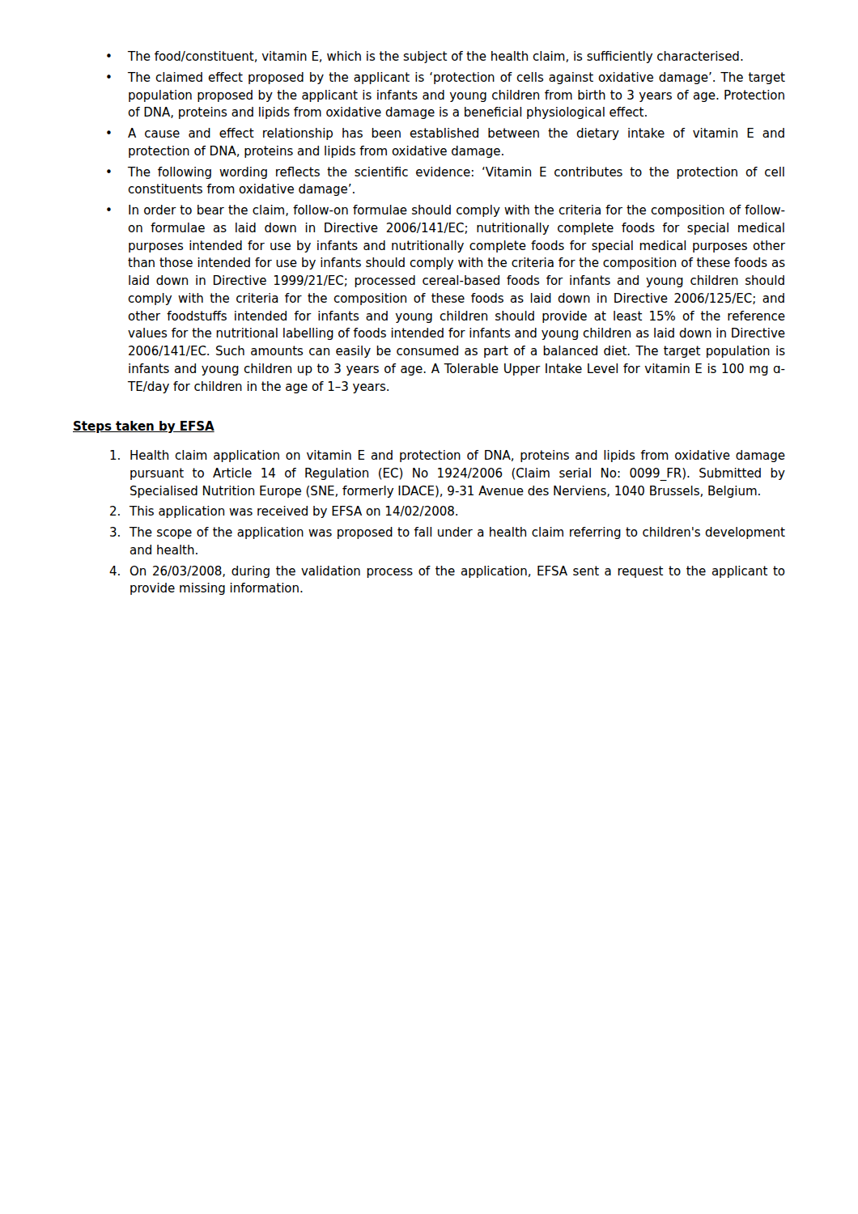The food/constituent, vitamin E, which is the subject of the health claim, is sufficiently characterised.
The claimed effect proposed by the applicant is ‘protection of cells against oxidative damage’. The target population proposed by the applicant is infants and young children from birth to 3 years of age. Protection of DNA, proteins and lipids from oxidative damage is a beneficial physiological effect.
A cause and effect relationship has been established between the dietary intake of vitamin E and protection of DNA, proteins and lipids from oxidative damage.
The following wording reflects the scientific evidence: ‘Vitamin E contributes to the protection of cell constituents from oxidative damage’.
In order to bear the claim, follow-on formulae should comply with the criteria for the composition of follow-on formulae as laid down in Directive 2006/141/EC; nutritionally complete foods for special medical purposes intended for use by infants and nutritionally complete foods for special medical purposes other than those intended for use by infants should comply with the criteria for the composition of these foods as laid down in Directive 1999/21/EC; processed cereal-based foods for infants and young children should comply with the criteria for the composition of these foods as laid down in Directive 2006/125/EC; and other foodstuffs intended for infants and young children should provide at least 15% of the reference values for the nutritional labelling of foods intended for infants and young children as laid down in Directive 2006/141/EC. Such amounts can easily be consumed as part of a balanced diet. The target population is infants and young children up to 3 years of age. A Tolerable Upper Intake Level for vitamin E is 100 mg ɑ-TE/day for children in the age of 1–3 years.
Steps taken by EFSA
Health claim application on vitamin E and protection of DNA, proteins and lipids from oxidative damage pursuant to Article 14 of Regulation (EC) No 1924/2006 (Claim serial No: 0099_FR). Submitted by Specialised Nutrition Europe (SNE, formerly IDACE), 9-31 Avenue des Nerviens, 1040 Brussels, Belgium.
This application was received by EFSA on 14/02/2008.
The scope of the application was proposed to fall under a health claim referring to children's development and health.
On 26/03/2008, during the validation process of the application, EFSA sent a request to the applicant to provide missing information.